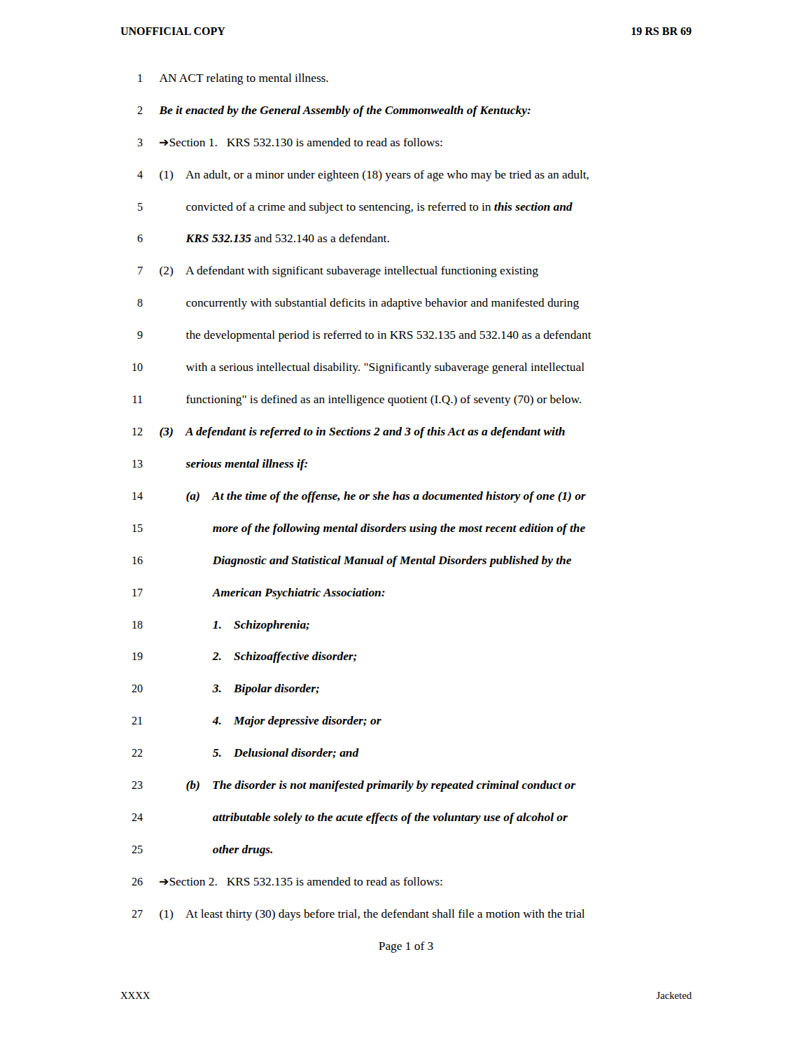Unofficial Copy 19 RS BR 69
AN ACT relating to mental illness.
Be it enacted by the General Assembly of the Commonwealth of Kentucky:
➔Section 1. KRS 532.130 is amended to read as follows:
(1) An adult, or a minor under eighteen (18) years of age who may be tried as an adult,
convicted of a crime and subject to sentencing, is referred to in this section and
KRS 532.135 and 532.140 as a defendant.
(2) A defendant with significant subaverage intellectual functioning existing
concurrently with substantial deficits in adaptive behavior and manifested during
the developmental period is referred to in KRS 532.135 and 532.140 as a defendant
with a serious intellectual disability. "Significantly subaverage general intellectual
functioning" is defined as an intelligence quotient (I.Q.) of seventy (70) or below.
(3) A defendant is referred to in Sections 2 and 3 of this Act as a defendant with
serious mental illness if:
(a) At the time of the offense, he or she has a documented history of one (1) or
more of the following mental disorders using the most recent edition of the
Diagnostic and Statistical Manual of Mental Disorders published by the
American Psychiatric Association:
1. Schizophrenia;
2. Schizoaffective disorder;
3. Bipolar disorder;
4. Major depressive disorder; or
5. Delusional disorder; and
(b) The disorder is not manifested primarily by repeated criminal conduct or
attributable solely to the acute effects of the voluntary use of alcohol or
other drugs.
➔Section 2. KRS 532.135 is amended to read as follows:
(1) At least thirty (30) days before trial, the defendant shall file a motion with the trial
Page 1 of 3
XXXX Jacketed